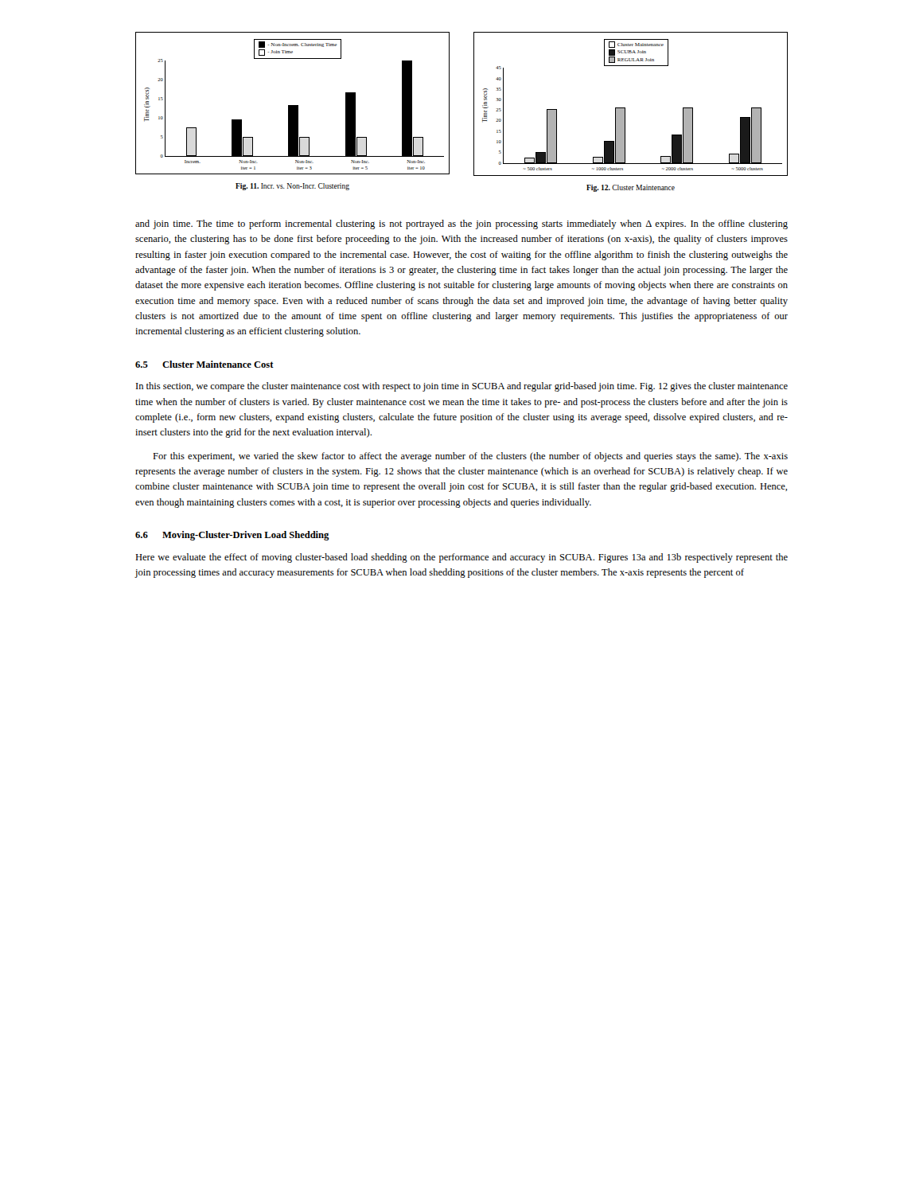Time (in secs)
- Non-Increm. Clustering Time
- Join Time
25 20 15 10 5 0
Increm.
Non-Inc.
iter = 1
Non-Inc.
iter = 3
Non-Inc.
iter = 5
Non-Inc.
iter = 10
Fig. 11. Incr. vs. Non-Incr. Clustering
Time (in secs)
Cluster Maintenance
SCUBA Join
REGULAR Join
45 40 35 30 25 20 15 10 5 0
~ 500 clusters
~ 1000 clusters
~ 2000 clusters
~ 5000 clusters
Fig. 12. Cluster Maintenance
and join time. The time to perform incremental clustering is not portrayed as the join processing starts immediately when Δ expires. In the offline clustering scenario, the clustering has to be done first before proceeding to the join. With the increased number of iterations (on x-axis), the quality of clusters improves resulting in faster join execution compared to the incremental case. However, the cost of waiting for the offline algorithm to finish the clustering outweighs the advantage of the faster join. When the number of iterations is 3 or greater, the clustering time in fact takes longer than the actual join processing. The larger the dataset the more expensive each iteration becomes. Offline clustering is not suitable for clustering large amounts of moving objects when there are constraints on execution time and memory space. Even with a reduced number of scans through the data set and improved join time, the advantage of having better quality clusters is not amortized due to the amount of time spent on offline clustering and larger memory requirements. This justifies the appropriateness of our incremental clustering as an efficient clustering solution.
6.5 Cluster Maintenance Cost
In this section, we compare the cluster maintenance cost with respect to join time in SCUBA and regular grid-based join time. Fig. 12 gives the cluster maintenance time when the number of clusters is varied. By cluster maintenance cost we mean the time it takes to pre- and post-process the clusters before and after the join is complete (i.e., form new clusters, expand existing clusters, calculate the future position of the cluster using its average speed, dissolve expired clusters, and re-insert clusters into the grid for the next evaluation interval).
For this experiment, we varied the skew factor to affect the average number of the clusters (the number of objects and queries stays the same). The x-axis represents the average number of clusters in the system. Fig. 12 shows that the cluster maintenance (which is an overhead for SCUBA) is relatively cheap. If we combine cluster maintenance with SCUBA join time to represent the overall join cost for SCUBA, it is still faster than the regular grid-based execution. Hence, even though maintaining clusters comes with a cost, it is superior over processing objects and queries individually.
6.6 Moving-Cluster-Driven Load Shedding
Here we evaluate the effect of moving cluster-based load shedding on the performance and accuracy in SCUBA. Figures 13a and 13b respectively represent the join processing times and accuracy measurements for SCUBA when load shedding positions of the cluster members. The x-axis represents the percent of